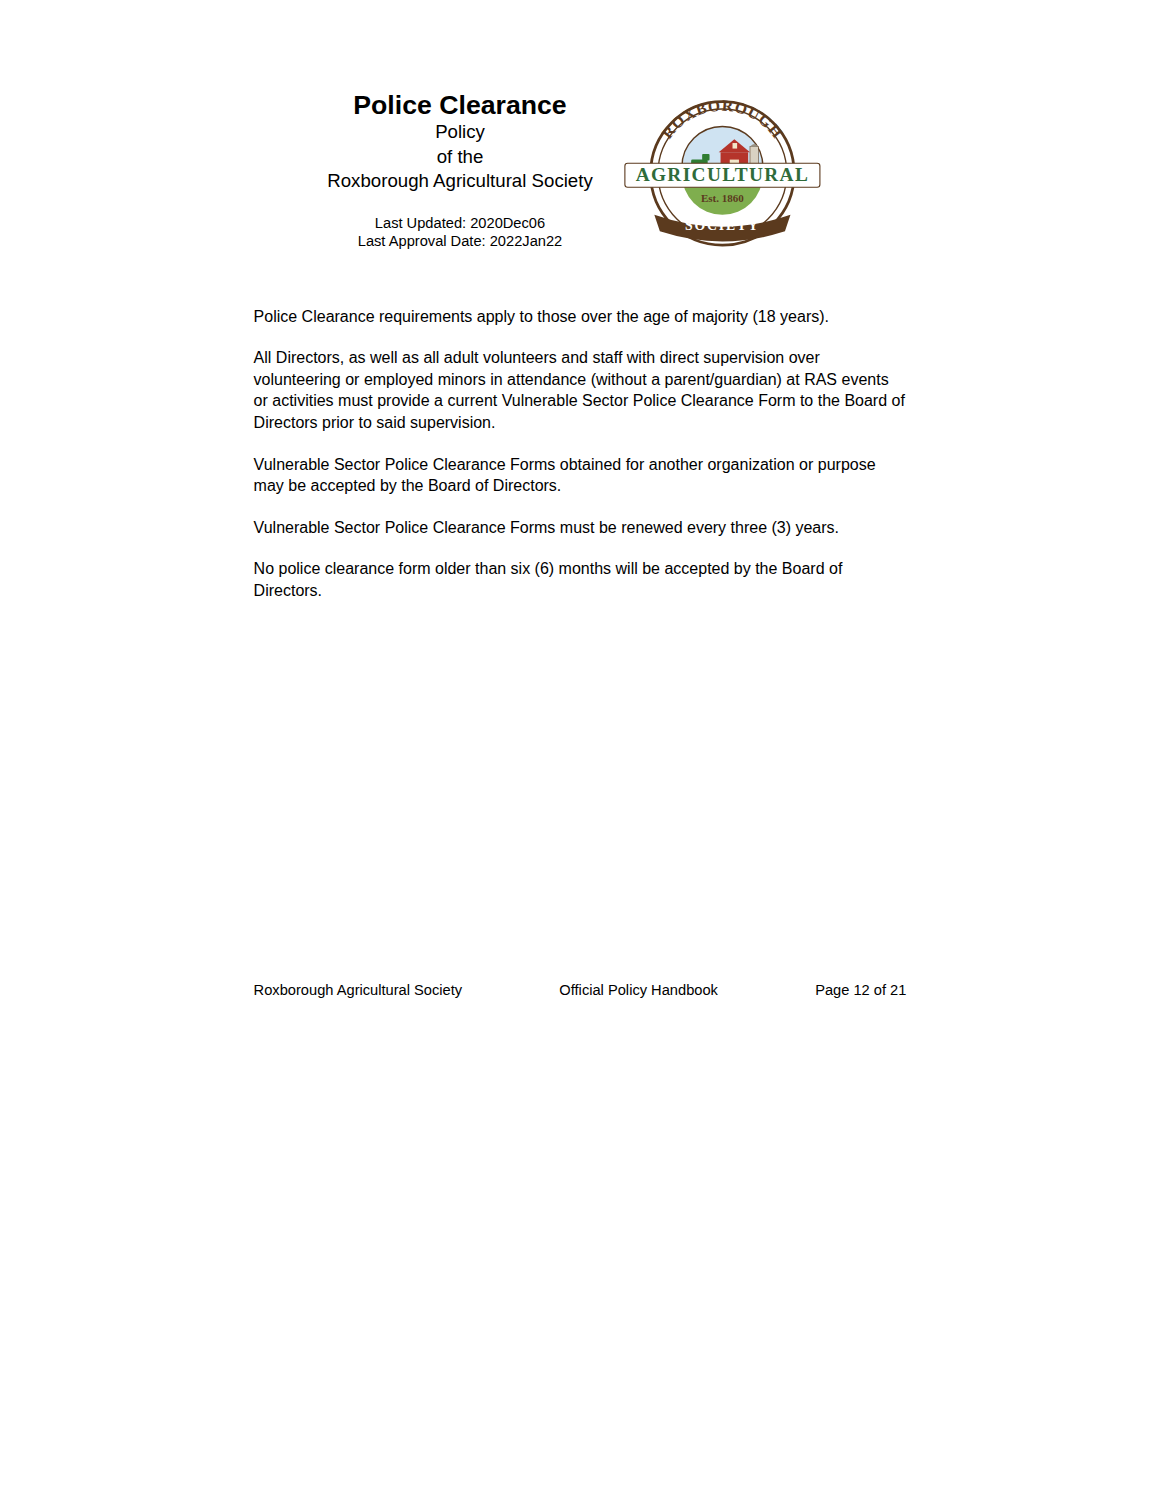Police Clearance
Policy
of the
Roxborough Agricultural Society
Last Updated: 2020Dec06
Last Approval Date: 2022Jan22
ROXBOROUGH AGRICULTURAL Est. 1860 SOCIETY
Police Clearance requirements apply to those over the age of majority (18 years).
All Directors, as well as all adult volunteers and staff with direct supervision over volunteering or employed minors in attendance (without a parent/guardian) at RAS events or activities must provide a current Vulnerable Sector Police Clearance Form to the Board of Directors prior to said supervision.
Vulnerable Sector Police Clearance Forms obtained for another organization or purpose may be accepted by the Board of Directors.
Vulnerable Sector Police Clearance Forms must be renewed every three (3) years.
No police clearance form older than six (6) months will be accepted by the Board of Directors.
Roxborough Agricultural Society
Official Policy Handbook
Page 12 of 21